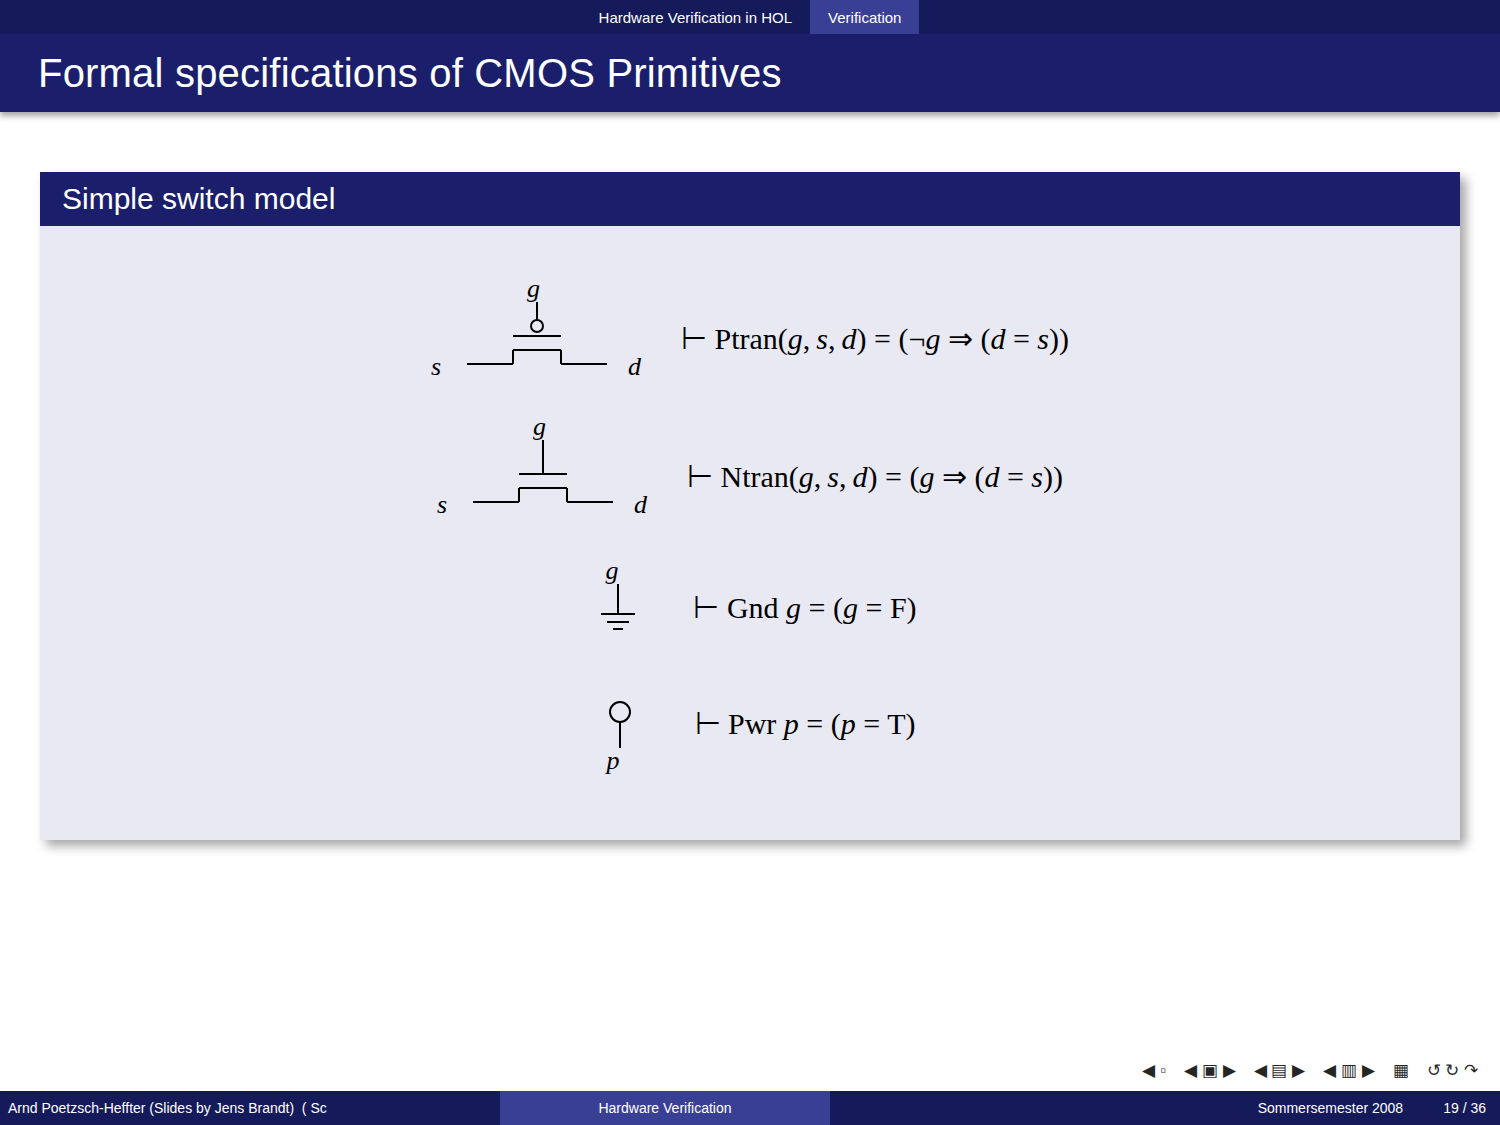Hardware Verification in HOL
Verification
Formal specifications of CMOS Primitives
Simple switch model
g s d
⊢ Ptran(g, s, d) = (¬g ⇒ (d = s))
g s d
⊢ Ntran(g, s, d) = (g ⇒ (d = s))
g
⊢ Gnd g = (g = F)
p
⊢ Pwr p = (p = T)
◀ ▫ ◀ ▣ ▶ ◀ ▤ ▶ ◀ ▥ ▶ ▦ ↺ ↻ ↷
Arnd Poetzsch-Heffter (Slides by Jens Brandt) ( Sc
Hardware Verification
Sommersemester 2008 19 / 36